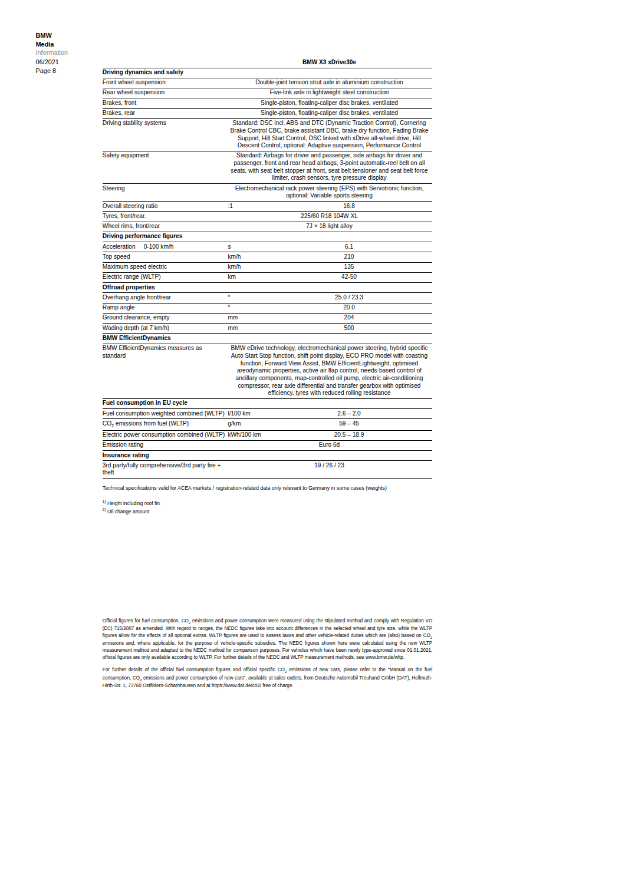BMW
Media
Information
06/2021
Page 8
| | BMW X3 xDrive30e |
| Driving dynamics and safety |
| Front wheel suspension | Double-joint tension strut axle in aluminium construction |
| Rear wheel suspension | Five-link axle in lightweight steel construction |
| Brakes, front | Single-piston, floating-caliper disc brakes, ventilated |
| Brakes, rear | Single-piston, floating-caliper disc brakes, ventilated |
| Driving stability systems | Standard: DSC incl. ABS and DTC (Dynamic Traction Control), Cornering Brake Control CBC, brake assistant DBC, brake dry function, Fading Brake Support, Hill Start Control, DSC linked with xDrive all-wheel drive, Hill Descent Control, optional: Adaptive suspension, Performance Control |
| Safety equipment | Standard: Airbags for driver and passenger, side airbags for driver and passenger, front and rear head airbags, 3-point automatic-reel belt on all seats, with seat belt stopper at front, seat belt tensioner and seat belt force limiter, crash sensors, tyre pressure display |
| Steering | Electromechanical rack power steering (EPS) with Servotronic function, optional: Variable sports steering |
| Overall steering ratio | :1 | 16.8 |
| Tyres, front/rear. | 225/60 R18 104W XL |
| Wheel rims, front/rear | 7J × 18 light alloy |
| Driving performance figures |
| Acceleration 0-100 km/h | s | 6.1 |
| Top speed | km/h | 210 |
| Maximum speed electric | km/h | 135 |
| Electric range (WLTP) | km | 42-50 |
| Offroad properties |
| Overhang angle front/rear | ° | 25.0 / 23.3 |
| Ramp angle | ° | 20.0 |
| Ground clearance, empty | mm | 204 |
| Wading depth (at 7 km/h) | mm | 500 |
| BMW EfficientDynamics |
| BMW EfficientDynamics measures as standard | BMW eDrive technology, electromechanical power steering, hybrid specific Auto Start Stop function, shift point display, ECO PRO model with coasting function, Forward View Assist, BMW EfficientLightweight, optimised areodynamic properties, active air flap control, needs-based control of ancillary components, map-controlled oil pump, electric air-conditioning compressor, rear axle differential and transfer gearbox with optimised efficiency, tyres with reduced rolling resistance |
| Fuel consumption in EU cycle |
| Fuel consumption weighted combined (WLTP) | l/100 km | 2.6 – 2.0 |
| CO 2 emissions from fuel (WLTP) | g/km | 59 – 45 |
| Electric power consumption combined (WLTP) | kWh/100 km | 20.5 – 18.9 |
| Emission rating | Euro 6d |
| Insurance rating |
| 3rd party/fully comprehensive/3rd party fire + theft | 19 / 26 / 23 |
Technical specifications valid for ACEA markets / registration-related data only relevant to Germany in some cases (weights)
1) Height including roof fin
2) Oil change amount
Official figures for fuel consumption, CO2 emissions and power consumption were measured using the stipulated method and comply with Regulation VO (EC) 715/2007 as amended. With regard to ranges, the NEDC figures take into account differences in the selected wheel and tyre size, while the WLTP figures allow for the effects of all optional extras. WLTP figures are used to assess taxes and other vehicle-related duties which are (also) based on CO2 emissions and, where applicable, for the purpose of vehicle-specific subsidies. The NEDC figures shown here were calculated using the new WLTP measurement method and adapted to the NEDC method for comparison purposes. For vehicles which have been newly type-approved since 01.01.2021, official figures are only available according to WLTP. For further details of the NEDC and WLTP measurement methods, see www.bmw.de/wltp.
For further details of the official fuel consumption figures and official specific CO2 emissions of new cars, please refer to the “Manual on the fuel consumption, CO2 emissions and power consumption of new cars”, available at sales outlets, from Deutsche Automobil Treuhand GmbH (DAT), Hellmuth-Hirth-Str. 1, 73760 Ostfildern-Scharnhausen and at https://www.dat.de/co2/ free of charge.